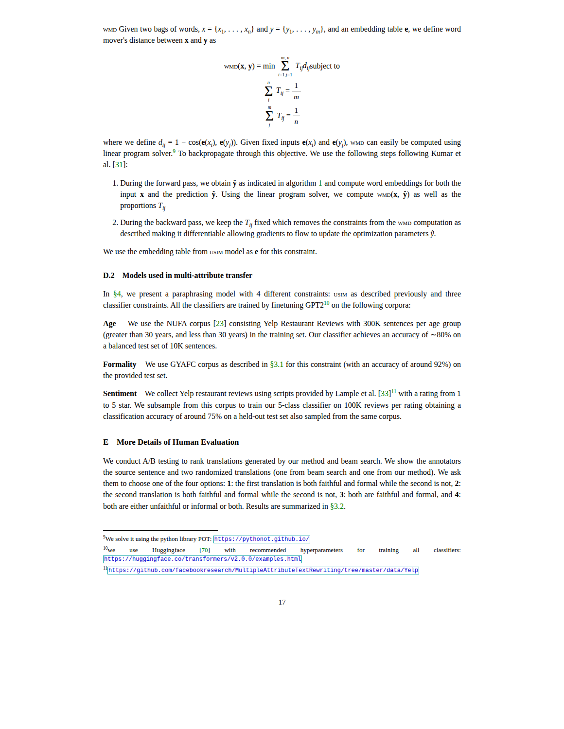wmd Given two bags of words, x = {x1, . . . , xn} and y = {y1, . . . , ym}, and an embedding table e, we define word mover's distance between x and y as
wmd(x, y) = min m, n Σi=1,j=1 Tijdijsubject to
nΣi Tij = 1 m
mΣj Tij = 1 n
where we define dij = 1 − cos(e(xi), e(yj)). Given fixed inputs e(xi) and e(yj), wmd can easily be computed using linear program solver.9 To backpropagate through this objective. We use the following steps following Kumar et al. [31]:
During the forward pass, we obtain ŷ as indicated in algorithm 1 and compute word embeddings for both the input x and the prediction ŷ. Using the linear program solver, we compute wmd(x, ŷ) as well as the proportions Tij
During the backward pass, we keep the Tij fixed which removes the constraints from the wmd computation as described making it differentiable allowing gradients to flow to update the optimization parameters ỹ.
We use the embedding table from usim model as e for this constraint.
D.2 Models used in multi-attribute transfer
In §4, we present a paraphrasing model with 4 different constraints: usim as described previously and three classifier constraints. All the classifiers are trained by finetuning GPT210 on the following corpora:
Age We use the NUFA corpus [23] consisting Yelp Restaurant Reviews with 300K sentences per age group (greater than 30 years, and less than 30 years) in the training set. Our classifier achieves an accuracy of ∼80% on a balanced test set of 10K sentences.
Formality We use GYAFC corpus as described in §3.1 for this constraint (with an accuracy of around 92%) on the provided test set.
Sentiment We collect Yelp restaurant reviews using scripts provided by Lample et al. [33]11 with a rating from 1 to 5 star. We subsample from this corpus to train our 5-class classifier on 100K reviews per rating obtaining a classification accuracy of around 75% on a held-out test set also sampled from the same corpus.
E More Details of Human Evaluation
We conduct A/B testing to rank translations generated by our method and beam search. We show the annotators the source sentence and two randomized translations (one from beam search and one from our method). We ask them to choose one of the four options: 1: the first translation is both faithful and formal while the second is not, 2: the second translation is both faithful and formal while the second is not, 3: both are faithful and formal, and 4: both are either unfaithful or informal or both. Results are summarized in §3.2.
9We solve it using the python library POT: https://pythonot.github.io/
10we use Huggingface [70] with recommended hyperparameters for training all classifiers: https://huggingface.co/transformers/v2.0.0/examples.html
11https://github.com/facebookresearch/MultipleAttributeTextRewriting/tree/master/data/Yelp
17